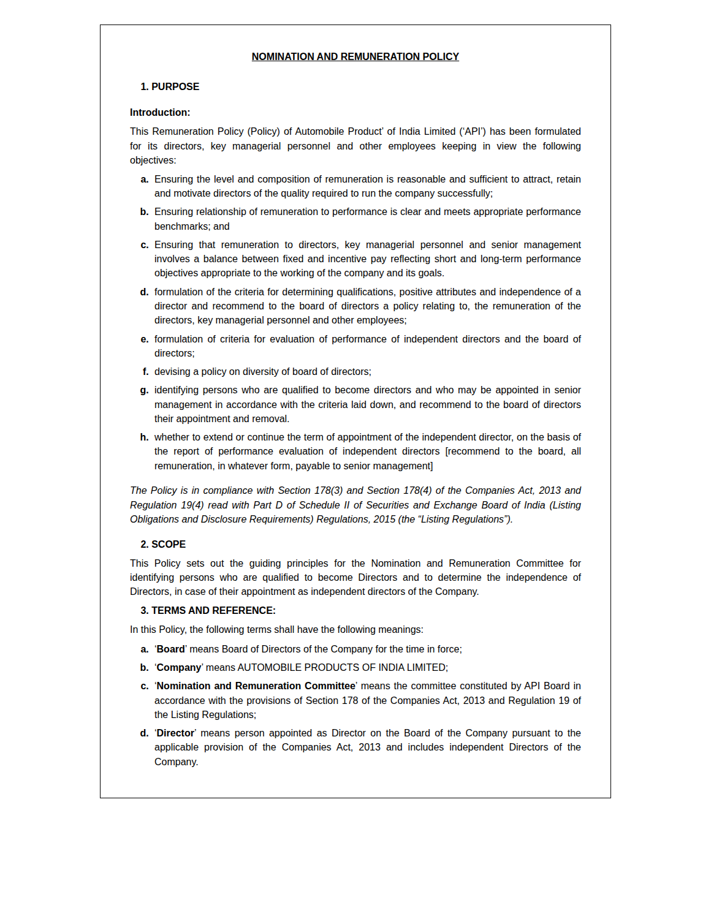NOMINATION AND REMUNERATION POLICY
PURPOSE
Introduction:
This Remuneration Policy (Policy) of Automobile Product’ of India Limited (‘API’) has been formulated for its directors, key managerial personnel and other employees keeping in view the following objectives:
Ensuring the level and composition of remuneration is reasonable and sufficient to attract, retain and motivate directors of the quality required to run the company successfully;
Ensuring relationship of remuneration to performance is clear and meets appropriate performance benchmarks; and
Ensuring that remuneration to directors, key managerial personnel and senior management involves a balance between fixed and incentive pay reflecting short and long-term performance objectives appropriate to the working of the company and its goals.
formulation of the criteria for determining qualifications, positive attributes and independence of a director and recommend to the board of directors a policy relating to, the remuneration of the directors, key managerial personnel and other employees;
formulation of criteria for evaluation of performance of independent directors and the board of directors;
devising a policy on diversity of board of directors;
identifying persons who are qualified to become directors and who may be appointed in senior management in accordance with the criteria laid down, and recommend to the board of directors their appointment and removal.
whether to extend or continue the term of appointment of the independent director, on the basis of the report of performance evaluation of independent directors [recommend to the board, all remuneration, in whatever form, payable to senior management]
The Policy is in compliance with Section 178(3) and Section 178(4) of the Companies Act, 2013 and Regulation 19(4) read with Part D of Schedule II of Securities and Exchange Board of India (Listing Obligations and Disclosure Requirements) Regulations, 2015 (the “Listing Regulations”).
SCOPE
This Policy sets out the guiding principles for the Nomination and Remuneration Committee for identifying persons who are qualified to become Directors and to determine the independence of Directors, in case of their appointment as independent directors of the Company.
TERMS AND REFERENCE:
In this Policy, the following terms shall have the following meanings:
‘Board’ means Board of Directors of the Company for the time in force;
‘Company’ means AUTOMOBILE PRODUCTS OF INDIA LIMITED;
‘Nomination and Remuneration Committee’ means the committee constituted by API Board in accordance with the provisions of Section 178 of the Companies Act, 2013 and Regulation 19 of the Listing Regulations;
‘Director’ means person appointed as Director on the Board of the Company pursuant to the applicable provision of the Companies Act, 2013 and includes independent Directors of the Company.